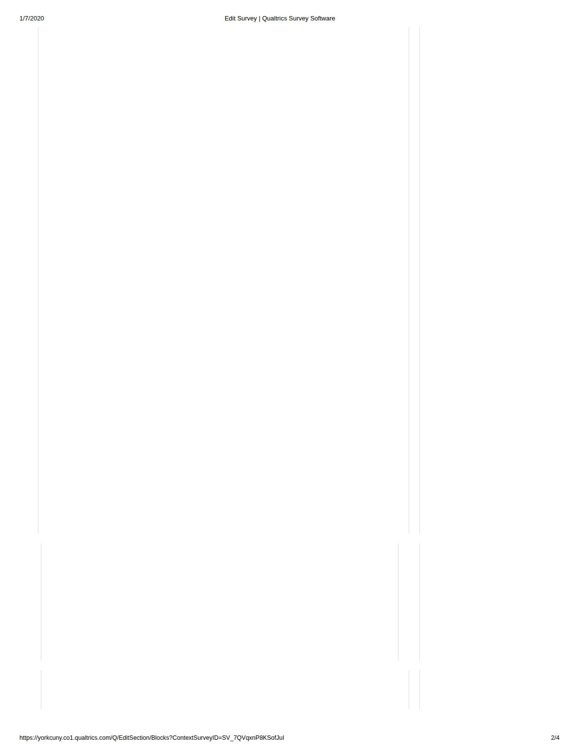1/7/2020
Edit Survey | Qualtrics Survey Software
https://yorkcuny.co1.qualtrics.com/Q/EditSection/Blocks?ContextSurveyID=SV_7QVqxnP8KSofJuI
2/4